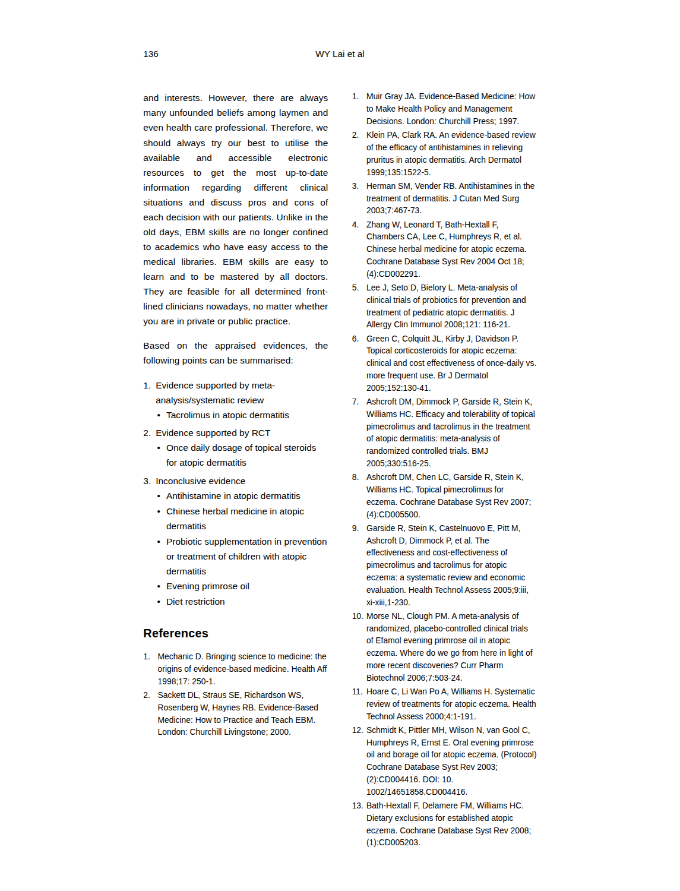136
WY Lai et al
and interests. However, there are always many unfounded beliefs among laymen and even health care professional. Therefore, we should always try our best to utilise the available and accessible electronic resources to get the most up-to-date information regarding different clinical situations and discuss pros and cons of each decision with our patients. Unlike in the old days, EBM skills are no longer confined to academics who have easy access to the medical libraries. EBM skills are easy to learn and to be mastered by all doctors. They are feasible for all determined front-lined clinicians nowadays, no matter whether you are in private or public practice.
Based on the appraised evidences, the following points can be summarised:
Evidence supported by meta-analysis/systematic review
Tacrolimus in atopic dermatitis
Evidence supported by RCT
Once daily dosage of topical steroids for atopic dermatitis
Inconclusive evidence
Antihistamine in atopic dermatitis
Chinese herbal medicine in atopic dermatitis
Probiotic supplementation in prevention or treatment of children with atopic dermatitis
Evening primrose oil
Diet restriction
References
Mechanic D. Bringing science to medicine: the origins of evidence-based medicine. Health Aff 1998;17: 250-1.
Sackett DL, Straus SE, Richardson WS, Rosenberg W, Haynes RB. Evidence-Based Medicine: How to Practice and Teach EBM. London: Churchill Livingstone; 2000.
Muir Gray JA. Evidence-Based Medicine: How to Make Health Policy and Management Decisions. London: Churchill Press; 1997.
Klein PA, Clark RA. An evidence-based review of the efficacy of antihistamines in relieving pruritus in atopic dermatitis. Arch Dermatol 1999;135:1522-5.
Herman SM, Vender RB. Antihistamines in the treatment of dermatitis. J Cutan Med Surg 2003;7:467-73.
Zhang W, Leonard T, Bath-Hextall F, Chambers CA, Lee C, Humphreys R, et al. Chinese herbal medicine for atopic eczema. Cochrane Database Syst Rev 2004 Oct 18;(4):CD002291.
Lee J, Seto D, Bielory L. Meta-analysis of clinical trials of probiotics for prevention and treatment of pediatric atopic dermatitis. J Allergy Clin Immunol 2008;121: 116-21.
Green C, Colquitt JL, Kirby J, Davidson P. Topical corticosteroids for atopic eczema: clinical and cost effectiveness of once-daily vs. more frequent use. Br J Dermatol 2005;152:130-41.
Ashcroft DM, Dimmock P, Garside R, Stein K, Williams HC. Efficacy and tolerability of topical pimecrolimus and tacrolimus in the treatment of atopic dermatitis: meta-analysis of randomized controlled trials. BMJ 2005;330:516-25.
Ashcroft DM, Chen LC, Garside R, Stein K, Williams HC. Topical pimecrolimus for eczema. Cochrane Database Syst Rev 2007;(4):CD005500.
Garside R, Stein K, Castelnuovo E, Pitt M, Ashcroft D, Dimmock P, et al. The effectiveness and cost-effectiveness of pimecrolimus and tacrolimus for atopic eczema: a systematic review and economic evaluation. Health Technol Assess 2005;9:iii, xi-xiii,1-230.
Morse NL, Clough PM. A meta-analysis of randomized, placebo-controlled clinical trials of Efamol evening primrose oil in atopic eczema. Where do we go from here in light of more recent discoveries? Curr Pharm Biotechnol 2006;7:503-24.
Hoare C, Li Wan Po A, Williams H. Systematic review of treatments for atopic eczema. Health Technol Assess 2000;4:1-191.
Schmidt K, Pittler MH, Wilson N, van Gool C, Humphreys R, Ernst E. Oral evening primrose oil and borage oil for atopic eczema. (Protocol) Cochrane Database Syst Rev 2003;(2):CD004416. DOI: 10. 1002/14651858.CD004416.
Bath-Hextall F, Delamere FM, Williams HC. Dietary exclusions for established atopic eczema. Cochrane Database Syst Rev 2008;(1):CD005203.